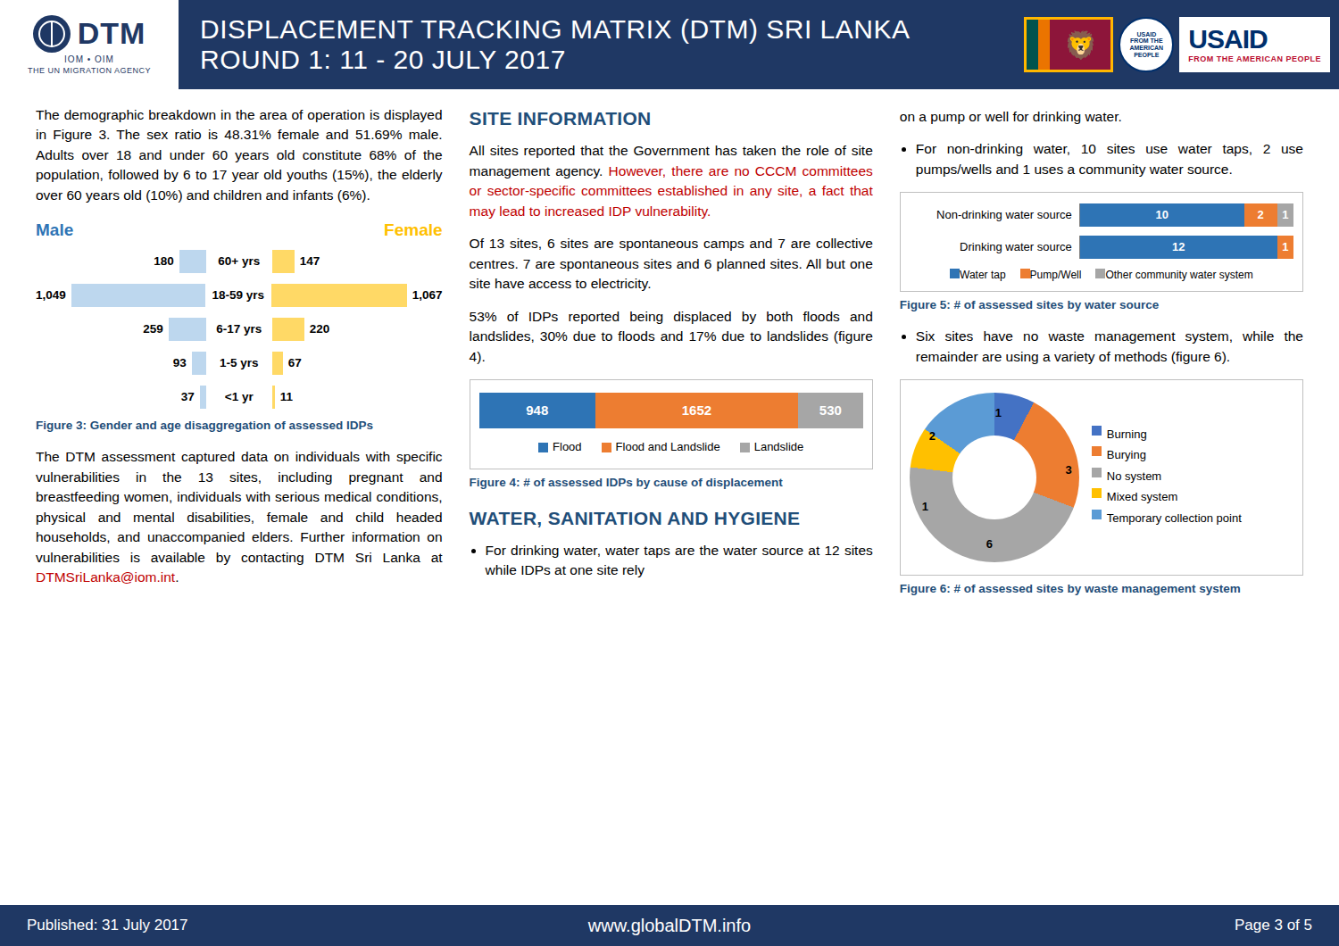DTM
IOM • OIM
THE UN MIGRATION AGENCY
DISPLACEMENT TRACKING MATRIX (DTM) SRI LANKA
ROUND 1: 11 - 20 JULY 2017
🦁
USAID
FROM THE AMERICAN PEOPLE
USAID
FROM THE AMERICAN PEOPLE
The demographic breakdown in the area of operation is displayed in Figure 3. The sex ratio is 48.31% female and 51.69% male. Adults over 18 and under 60 years old constitute 68% of the population, followed by 6 to 17 year old youths (15%), the elderly over 60 years old (10%) and children and infants (6%).
Male Female
180
60+ yrs
147
1,049
18-59 yrs
1,067
259
6-17 yrs
220
93
1-5 yrs
67
37
<1 yr
11
Figure 3: Gender and age disaggregation of assessed IDPs
The DTM assessment captured data on individuals with specific vulnerabilities in the 13 sites, including pregnant and breastfeeding women, individuals with serious medical conditions, physical and mental disabilities, female and child headed households, and unaccompanied elders. Further information on vulnerabilities is available by contacting DTM Sri Lanka at DTMSriLanka@iom.int.
SITE INFORMATION
All sites reported that the Government has taken the role of site management agency. However, there are no CCCM committees or sector-specific committees established in any site, a fact that may lead to increased IDP vulnerability.
Of 13 sites, 6 sites are spontaneous camps and 7 are collective centres. 7 are spontaneous sites and 6 planned sites. All but one site have access to electricity.
53% of IDPs reported being displaced by both floods and landslides, 30% due to floods and 17% due to landslides (figure 4).
948
1652
530
Flood Flood and Landslide Landslide
Figure 4: # of assessed IDPs by cause of displacement
WATER, SANITATION AND HYGIENE
For drinking water, water taps are the water source at 12 sites while IDPs at one site rely
on a pump or well for drinking water.
For non-drinking water, 10 sites use water taps, 2 use pumps/wells and 1 uses a community water source.
Non-drinking water source
10
2
1
Drinking water source
12
1
Water tap Pump/Well Other community water system
Figure 5: # of assessed sites by water source
Six sites have no waste management system, while the remainder are using a variety of methods (figure 6).
1 3 6 1 2
Burning
Burying
No system
Mixed system
Temporary collection point
Figure 6: # of assessed sites by waste management system
Published: 31 July 2017
www.globalDTM.info
Page 3 of 5